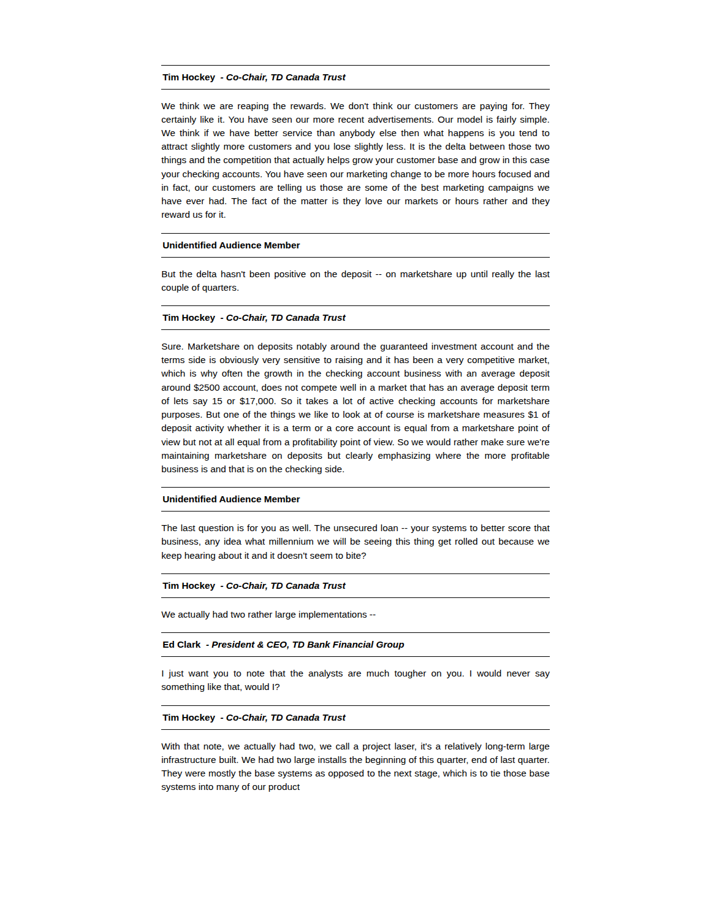Tim Hockey - Co-Chair, TD Canada Trust
We think we are reaping the rewards. We don't think our customers are paying for. They certainly like it. You have seen our more recent advertisements. Our model is fairly simple. We think if we have better service than anybody else then what happens is you tend to attract slightly more customers and you lose slightly less. It is the delta between those two things and the competition that actually helps grow your customer base and grow in this case your checking accounts. You have seen our marketing change to be more hours focused and in fact, our customers are telling us those are some of the best marketing campaigns we have ever had. The fact of the matter is they love our markets or hours rather and they reward us for it.
Unidentified Audience Member
But the delta hasn't been positive on the deposit -- on marketshare up until really the last couple of quarters.
Tim Hockey - Co-Chair, TD Canada Trust
Sure. Marketshare on deposits notably around the guaranteed investment account and the terms side is obviously very sensitive to raising and it has been a very competitive market, which is why often the growth in the checking account business with an average deposit around $2500 account, does not compete well in a market that has an average deposit term of lets say 15 or $17,000. So it takes a lot of active checking accounts for marketshare purposes. But one of the things we like to look at of course is marketshare measures $1 of deposit activity whether it is a term or a core account is equal from a marketshare point of view but not at all equal from a profitability point of view. So we would rather make sure we're maintaining marketshare on deposits but clearly emphasizing where the more profitable business is and that is on the checking side.
Unidentified Audience Member
The last question is for you as well. The unsecured loan -- your systems to better score that business, any idea what millennium we will be seeing this thing get rolled out because we keep hearing about it and it doesn't seem to bite?
Tim Hockey - Co-Chair, TD Canada Trust
We actually had two rather large implementations --
Ed Clark - President & CEO, TD Bank Financial Group
I just want you to note that the analysts are much tougher on you. I would never say something like that, would I?
Tim Hockey - Co-Chair, TD Canada Trust
With that note, we actually had two, we call a project laser, it's a relatively long-term large infrastructure built. We had two large installs the beginning of this quarter, end of last quarter. They were mostly the base systems as opposed to the next stage, which is to tie those base systems into many of our product